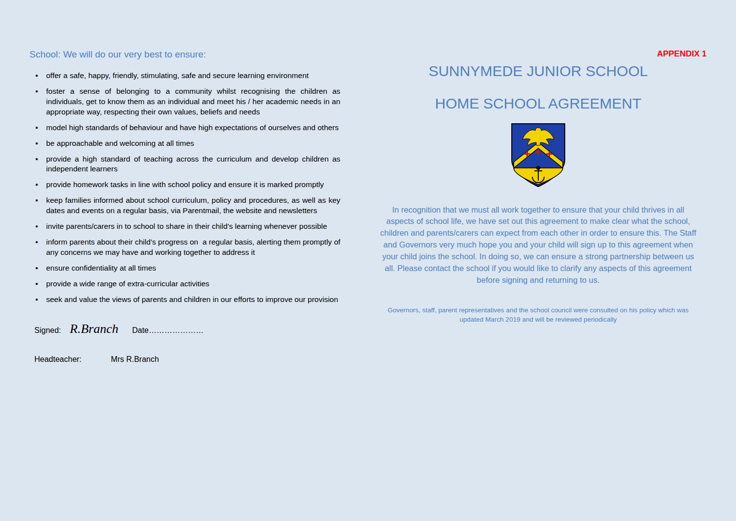School: We will do our very best to ensure:
offer a safe, happy, friendly, stimulating, safe and secure learning environment
foster a sense of belonging to a community whilst recognising the children as individuals, get to know them as an individual and meet his / her academic needs in an appropriate way, respecting their own values, beliefs and needs
model high standards of behaviour and have high expectations of ourselves and others
be approachable and welcoming at all times
provide a high standard of teaching across the curriculum and develop children as independent learners
provide homework tasks in line with school policy and ensure it is marked promptly
keep families informed about school curriculum, policy and procedures, as well as key dates and events on a regular basis, via Parentmail, the website and newsletters
invite parents/carers in to school to share in their child’s learning whenever possible
inform parents about their child’s progress on a regular basis, alerting them promptly of any concerns we may have and working together to address it
ensure confidentiality at all times
provide a wide range of extra-curricular activities
seek and value the views of parents and children in our efforts to improve our provision
Signed: R.Branch Date…………………
Headteacher:Mrs R.Branch
APPENDIX 1
SUNNYMEDE JUNIOR SCHOOL
HOME SCHOOL AGREEMENT
In recognition that we must all work together to ensure that your child thrives in all aspects of school life, we have set out this agreement to make clear what the school, children and parents/carers can expect from each other in order to ensure this. The Staff and Governors very much hope you and your child will sign up to this agreement when your child joins the school. In doing so, we can ensure a strong partnership between us all. Please contact the school if you would like to clarify any aspects of this agreement before signing and returning to us.
Governors, staff, parent representatives and the school council were consulted on his policy which was updated March 2019 and will be reviewed periodically